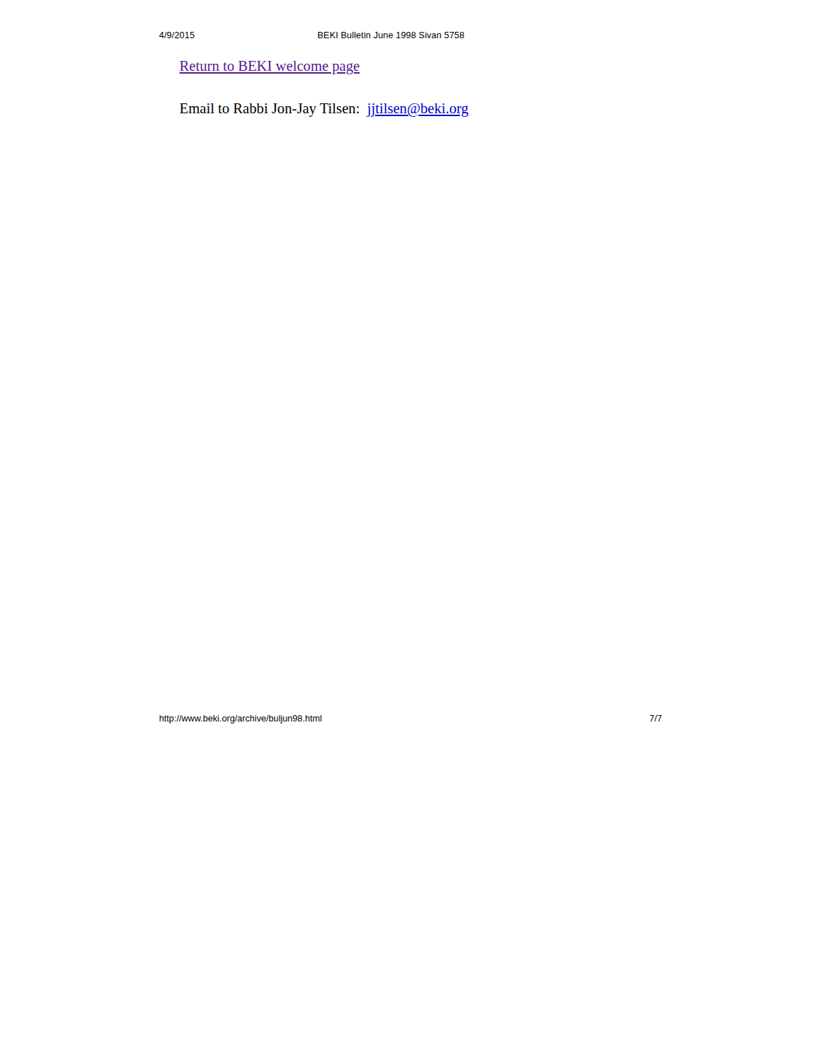4/9/2015 BEKI Bulletin June 1998 Sivan 5758
Return to BEKI welcome page
Email to Rabbi Jon-Jay Tilsen: jjtilsen@beki.org
http://www.beki.org/archive/buljun98.html 7/7